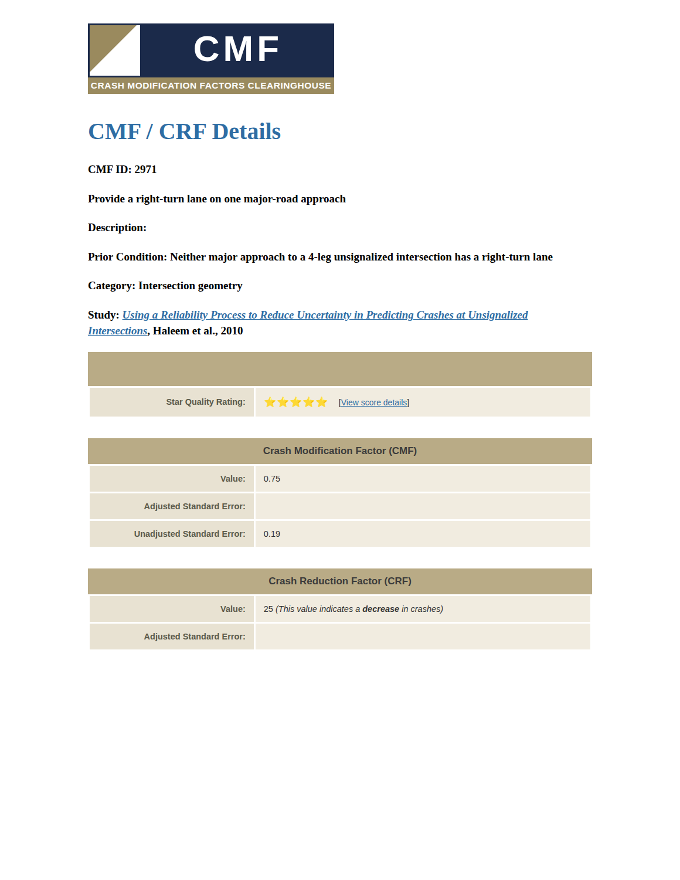CMF
CRASH MODIFICATION FACTORS CLEARINGHOUSE
CMF / CRF Details
CMF ID: 2971
Provide a right-turn lane on one major-road approach
Description:
Prior Condition: Neither major approach to a 4-leg unsignalized intersection has a right-turn lane
Category: Intersection geometry
Study: Using a Reliability Process to Reduce Uncertainty in Predicting Crashes at Unsignalized Intersections, Haleem et al., 2010
| Star Quality Rating: | ⭐⭐⭐ ⭐⭐ [ View score details ] |
Crash Modification Factor (CMF)
| Value: | 0.75 |
| Adjusted Standard Error: | |
| Unadjusted Standard Error: | 0.19 |
Crash Reduction Factor (CRF)
| Value: | 25 (This value indicates a decrease in crashes) |
| Adjusted Standard Error: | |